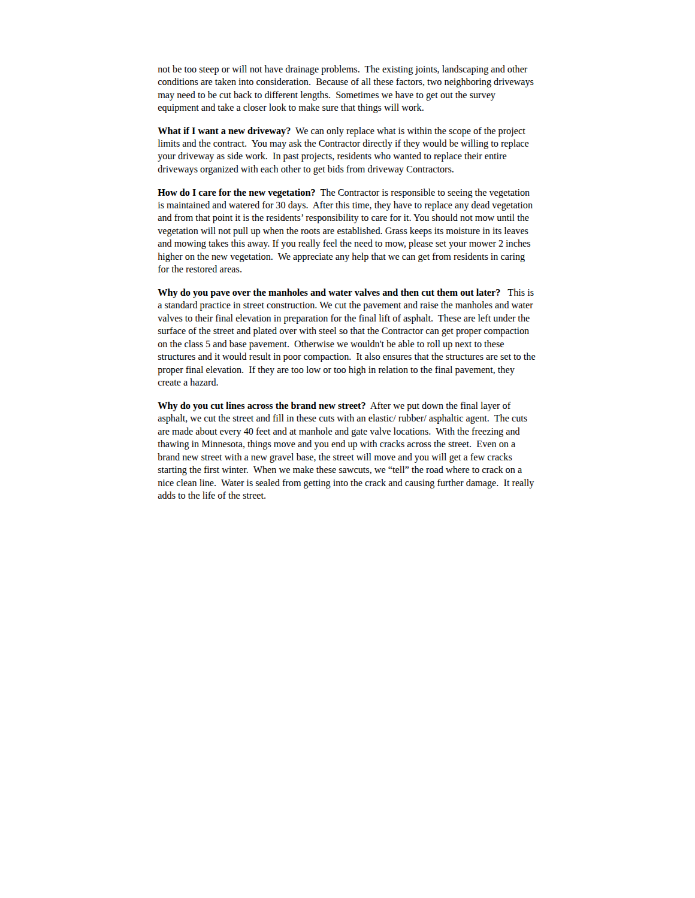not be too steep or will not have drainage problems. The existing joints, landscaping and other conditions are taken into consideration. Because of all these factors, two neighboring driveways may need to be cut back to different lengths. Sometimes we have to get out the survey equipment and take a closer look to make sure that things will work.
What if I want a new driveway? We can only replace what is within the scope of the project limits and the contract. You may ask the Contractor directly if they would be willing to replace your driveway as side work. In past projects, residents who wanted to replace their entire driveways organized with each other to get bids from driveway Contractors.
How do I care for the new vegetation? The Contractor is responsible to seeing the vegetation is maintained and watered for 30 days. After this time, they have to replace any dead vegetation and from that point it is the residents’ responsibility to care for it. You should not mow until the vegetation will not pull up when the roots are established. Grass keeps its moisture in its leaves and mowing takes this away. If you really feel the need to mow, please set your mower 2 inches higher on the new vegetation. We appreciate any help that we can get from residents in caring for the restored areas.
Why do you pave over the manholes and water valves and then cut them out later? This is a standard practice in street construction. We cut the pavement and raise the manholes and water valves to their final elevation in preparation for the final lift of asphalt. These are left under the surface of the street and plated over with steel so that the Contractor can get proper compaction on the class 5 and base pavement. Otherwise we wouldn't be able to roll up next to these structures and it would result in poor compaction. It also ensures that the structures are set to the proper final elevation. If they are too low or too high in relation to the final pavement, they create a hazard.
Why do you cut lines across the brand new street? After we put down the final layer of asphalt, we cut the street and fill in these cuts with an elastic/ rubber/ asphaltic agent. The cuts are made about every 40 feet and at manhole and gate valve locations. With the freezing and thawing in Minnesota, things move and you end up with cracks across the street. Even on a brand new street with a new gravel base, the street will move and you will get a few cracks starting the first winter. When we make these sawcuts, we “tell” the road where to crack on a nice clean line. Water is sealed from getting into the crack and causing further damage. It really adds to the life of the street.